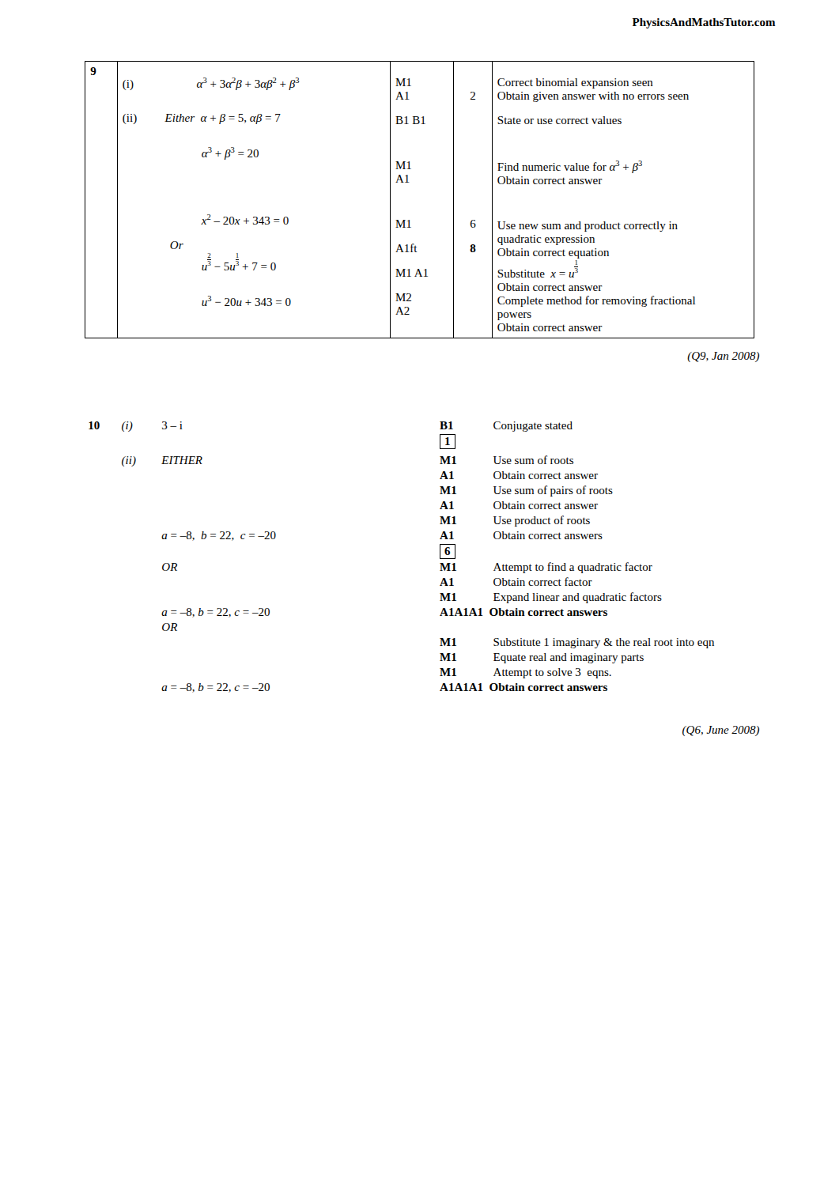PhysicsAndMathsTutor.com
| 9 | (i) α 3 + 3 α 2 β + 3 αβ 2 + β 3 (ii) Either α + β = 5, αβ = 7 α 3 + β 3 = 20 x 2 – 20 x + 343 = 0 Or u 2 3 − 5 u 1 3 + 7 = 0 u 3 − 20 u + 343 = 0 | M1 A1 B1 B1 M1 A1 M1 A1ft M1 A1 M2 A2 | 2 6 8 | Correct binomial expansion seen Obtain given answer with no errors seen State or use correct values Find numeric value for α 3 + β 3 Obtain correct answer Use new sum and product correctly in quadratic expression Obtain correct equation Substitute x = u 1 3 Obtain correct answer Complete method for removing fractional powers Obtain correct answer |
(Q9, Jan 2008)
| 10 | (i) | 3 – i | B1 | Conjugate stated |
| | | | 1 | |
| | (ii) | EITHER | M1 | Use sum of roots |
| | | | A1 | Obtain correct answer |
| | | | M1 | Use sum of pairs of roots |
| | | | A1 | Obtain correct answer |
| | | | M1 | Use product of roots |
| | | a = –8, b = 22, c = –20 | A1 | Obtain correct answers |
| | | | 6 | |
| | | OR | M1 | Attempt to find a quadratic factor |
| | | | A1 | Obtain correct factor |
| | | | M1 | Expand linear and quadratic factors |
| | | a = –8, b = 22, c = –20 | A1A1A1 Obtain correct answers |
| | | OR | | |
| | | | M1 | Substitute 1 imaginary & the real root into eqn |
| | | | M1 | Equate real and imaginary parts |
| | | | M1 | Attempt to solve 3 eqns. |
| | | a = –8, b = 22, c = –20 | A1A1A1 Obtain correct answers |
(Q6, June 2008)